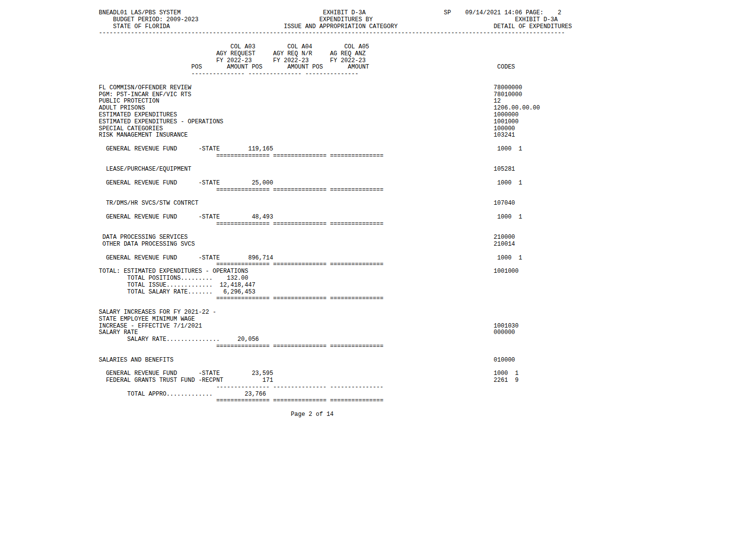BNEADL01 LAS/PBS SYSTEM                                        EXHIBIT D-3A                      SP    09/14/2021 14:06 PAGE:    2
    BUDGET PERIOD: 2009-2023                                  EXPENDITURES BY                                        EXHIBIT D-3A
    STATE OF FLORIDA                                ISSUE AND APPROPRIATION CATEGORY                           DETAIL OF EXPENDITURES
-----------------------------------------------------------------------------------------------------------------------------------

                                     COL A03         COL A04         COL A05
                                 AGY REQUEST     AGY REQ N/R     AG REQ ANZ
                                 FY 2022-23      FY 2022-23      FY 2022-23
                          POS       AMOUNT POS       AMOUNT POS       AMOUNT                                    CODES
                          --------------- --------------- ---------------

FL COMMISN/OFFENDER REVIEW                                                                                     78000000
PGM: PST-INCAR ENF/VIC RTS                                                                                     78010000
PUBLIC PROTECTION                                                                                              12
ADULT PRISONS                                                                                                  1206.00.00.00
ESTIMATED EXPENDITURES                                                                                         1000000
ESTIMATED EXPENDITURES - OPERATIONS                                                                            1001000
SPECIAL CATEGORIES                                                                                             100000
RISK MANAGEMENT INSURANCE                                                                                      103241

  GENERAL REVENUE FUND      -STATE        119,165                                                               1000  1
                                 =============== =============== ===============

  LEASE/PURCHASE/EQUIPMENT                                                                                     105281

  GENERAL REVENUE FUND      -STATE         25,000                                                               1000  1
                                 =============== =============== ===============

  TR/DMS/HR SVCS/STW CONTRCT                                                                                   107040

  GENERAL REVENUE FUND      -STATE         48,493                                                               1000  1
                                 =============== =============== ===============

 DATA PROCESSING SERVICES                                                                                      210000
 OTHER DATA PROCESSING SVCS                                                                                    210014

  GENERAL REVENUE FUND      -STATE        896,714                                                               1000  1
                                 =============== =============== ===============
TOTAL: ESTIMATED EXPENDITURES - OPERATIONS                                                                     1001000
        TOTAL POSITIONS.........    132.00
        TOTAL ISSUE.............  12,418,447
        TOTAL SALARY RATE.......   6,296,453
                                 =============== =============== ===============

SALARY INCREASES FOR FY 2021-22 -
STATE EMPLOYEE MINIMUM WAGE
INCREASE - EFFECTIVE 7/1/2021                                                                                  1001030
SALARY RATE                                                                                                    000000
        SALARY RATE...............     20,056
                                 =============== =============== ===============

SALARIES AND BENEFITS                                                                                          010000

  GENERAL REVENUE FUND      -STATE         23,595                                                              1000  1
  FEDERAL GRANTS TRUST FUND -RECPNT           171                                                              2261  9
                                 --------------- --------------- ---------------
        TOTAL APPRO.............         23,766
                                 =============== =============== ===============

                                                      Page 2 of 14